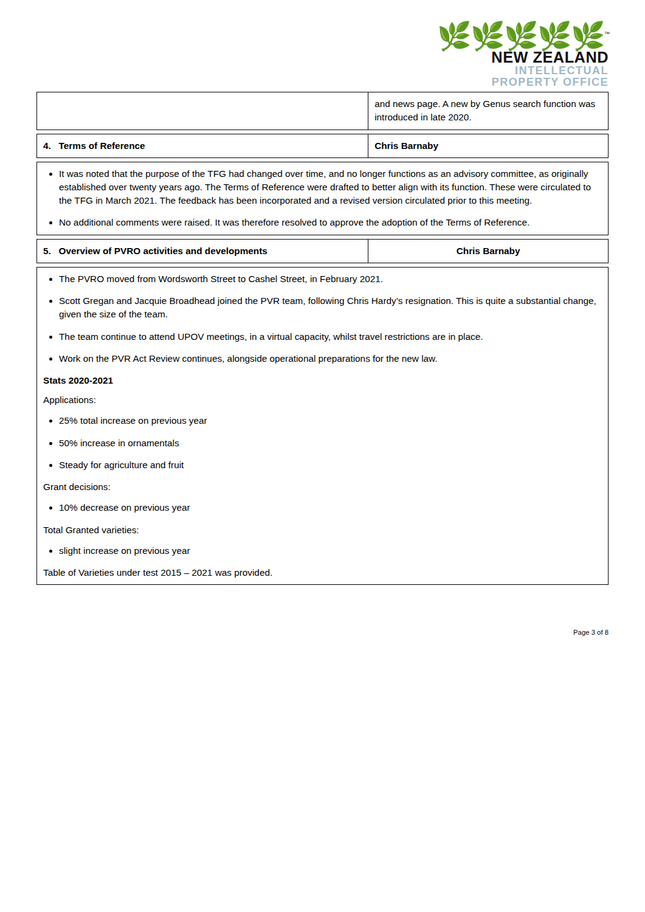🌿🌿🌿🌿🌿™
NEW ZEALAND
INTELLECTUAL
PROPERTY OFFICE
| | and news page. A new by Genus search function was introduced in late 2020. |
| 4. Terms of Reference | Chris Barnaby |
| It was noted that the purpose of the TFG had changed over time, and no longer functions as an advisory committee, as originally established over twenty years ago. The Terms of Reference were drafted to better align with its function. These were circulated to the TFG in March 2021. The feedback has been incorporated and a revised version circulated prior to this meeting. No additional comments were raised. It was therefore resolved to approve the adoption of the Terms of Reference. |
| 5. Overview of PVRO activities and developments | Chris Barnaby |
| The PVRO moved from Wordsworth Street to Cashel Street, in February 2021. Scott Gregan and Jacquie Broadhead joined the PVR team, following Chris Hardy’s resignation. This is quite a substantial change, given the size of the team. The team continue to attend UPOV meetings, in a virtual capacity, whilst travel restrictions are in place. Work on the PVR Act Review continues, alongside operational preparations for the new law. Stats 2020-2021 Applications: 25% total increase on previous year 50% increase in ornamentals Steady for agriculture and fruit Grant decisions: 10% decrease on previous year Total Granted varieties: slight increase on previous year Table of Varieties under test 2015 – 2021 was provided. |
Page 3 of 8